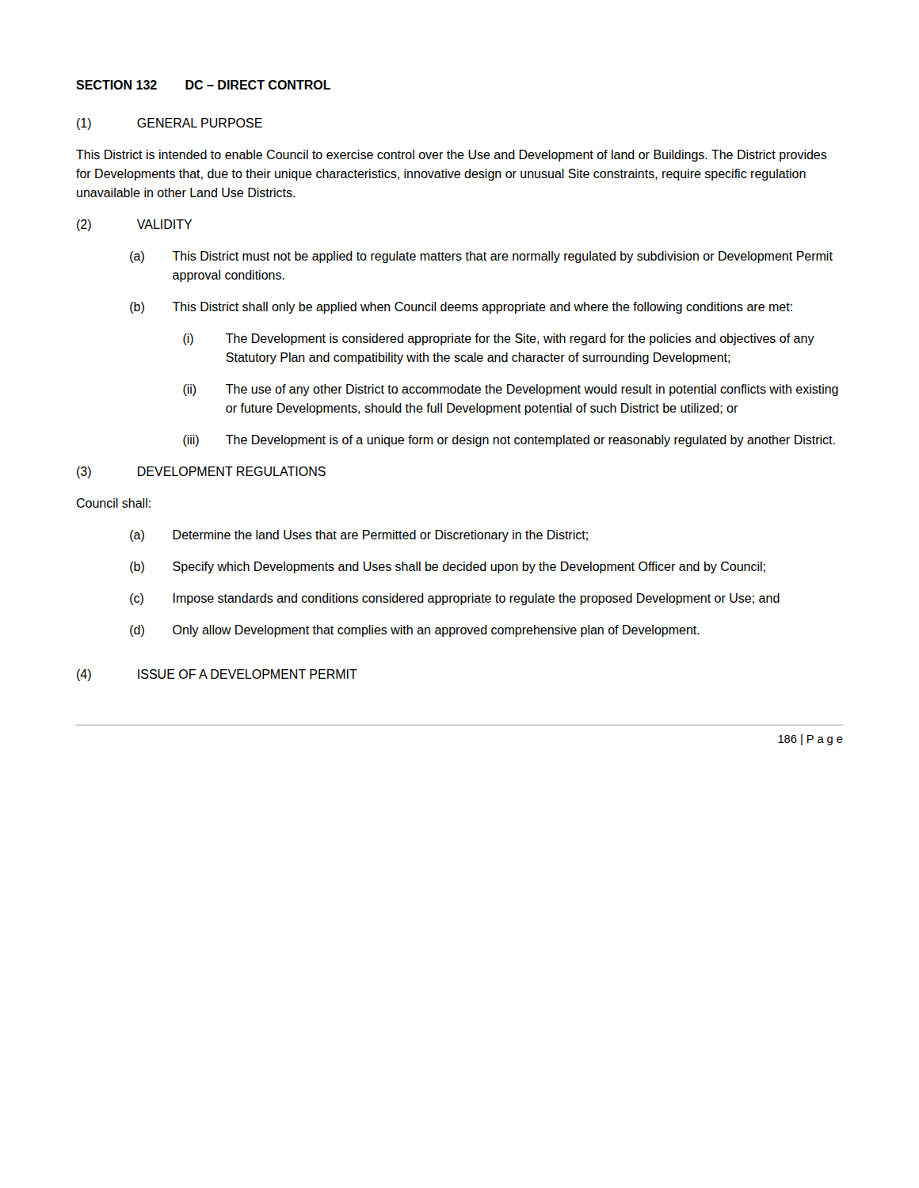SECTION 132 DC – DIRECT CONTROL
(1) GENERAL PURPOSE
This District is intended to enable Council to exercise control over the Use and Development of land or Buildings. The District provides for Developments that, due to their unique characteristics, innovative design or unusual Site constraints, require specific regulation unavailable in other Land Use Districts.
(2) VALIDITY
(a) This District must not be applied to regulate matters that are normally regulated by subdivision or Development Permit approval conditions.
(b) This District shall only be applied when Council deems appropriate and where the following conditions are met:
(i) The Development is considered appropriate for the Site, with regard for the policies and objectives of any Statutory Plan and compatibility with the scale and character of surrounding Development;
(ii) The use of any other District to accommodate the Development would result in potential conflicts with existing or future Developments, should the full Development potential of such District be utilized; or
(iii) The Development is of a unique form or design not contemplated or reasonably regulated by another District.
(3) DEVELOPMENT REGULATIONS
Council shall:
(a) Determine the land Uses that are Permitted or Discretionary in the District;
(b) Specify which Developments and Uses shall be decided upon by the Development Officer and by Council;
(c) Impose standards and conditions considered appropriate to regulate the proposed Development or Use; and
(d) Only allow Development that complies with an approved comprehensive plan of Development.
(4) ISSUE OF A DEVELOPMENT PERMIT
186 | P a g e